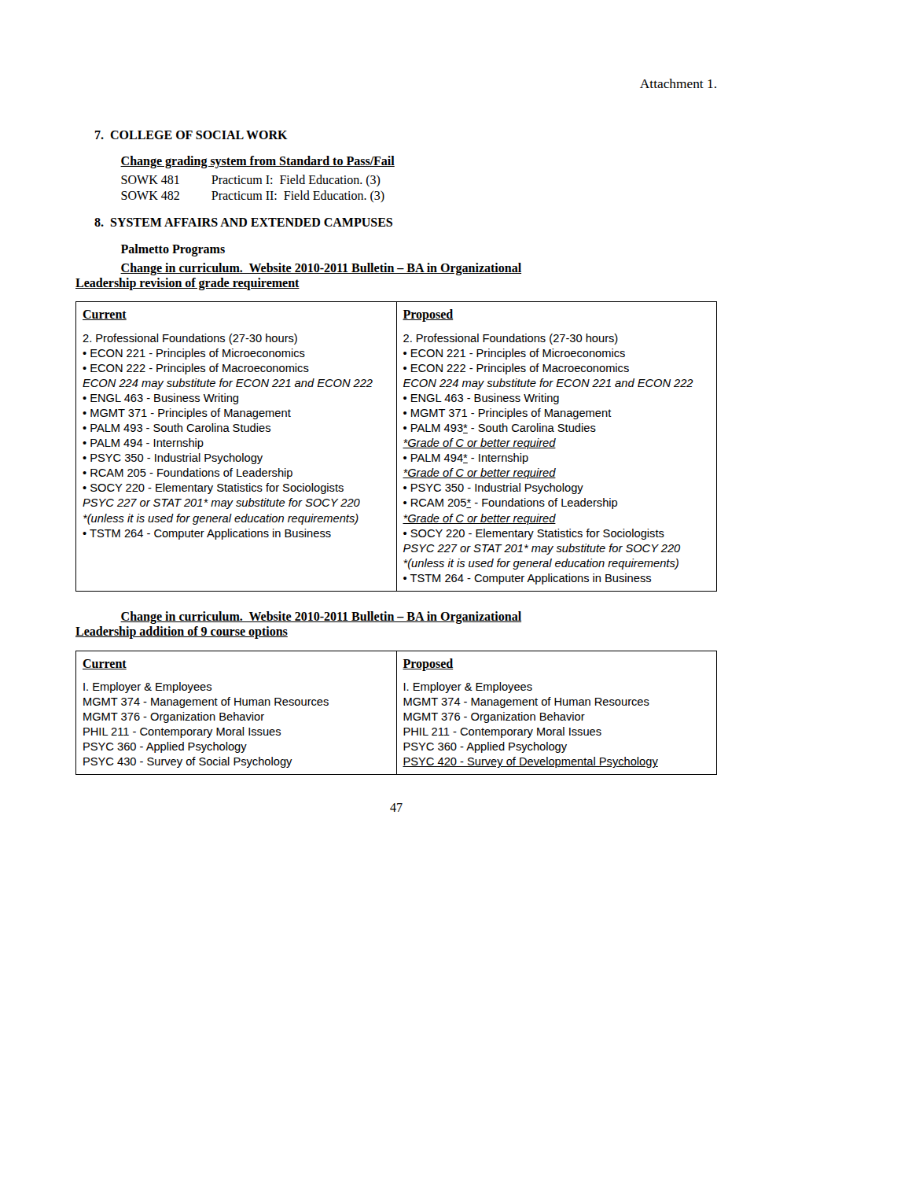Attachment 1.
7. COLLEGE OF SOCIAL WORK
Change grading system from Standard to Pass/Fail
SOWK 481 Practicum I: Field Education. (3)
SOWK 482 Practicum II: Field Education. (3)
8. SYSTEM AFFAIRS AND EXTENDED CAMPUSES
Palmetto Programs
Change in curriculum. Website 2010-2011 Bulletin – BA in Organizational
Leadership revision of grade requirement
| Current 2. Professional Foundations (27-30 hours) • ECON 221 - Principles of Microeconomics • ECON 222 - Principles of Macroeconomics ECON 224 may substitute for ECON 221 and ECON 222 • ENGL 463 - Business Writing • MGMT 371 - Principles of Management • PALM 493 - South Carolina Studies • PALM 494 - Internship • PSYC 350 - Industrial Psychology • RCAM 205 - Foundations of Leadership • SOCY 220 - Elementary Statistics for Sociologists PSYC 227 or STAT 201* may substitute for SOCY 220 *(unless it is used for general education requirements) • TSTM 264 - Computer Applications in Business | Proposed 2. Professional Foundations (27-30 hours) • ECON 221 - Principles of Microeconomics • ECON 222 - Principles of Macroeconomics ECON 224 may substitute for ECON 221 and ECON 222 • ENGL 463 - Business Writing • MGMT 371 - Principles of Management • PALM 493 * - South Carolina Studies *Grade of C or better required • PALM 494 * - Internship *Grade of C or better required • PSYC 350 - Industrial Psychology • RCAM 205 * - Foundations of Leadership *Grade of C or better required • SOCY 220 - Elementary Statistics for Sociologists PSYC 227 or STAT 201* may substitute for SOCY 220 *(unless it is used for general education requirements) • TSTM 264 - Computer Applications in Business |
Change in curriculum. Website 2010-2011 Bulletin – BA in Organizational
Leadership addition of 9 course options
| Current I. Employer & Employees MGMT 374 - Management of Human Resources MGMT 376 - Organization Behavior PHIL 211 - Contemporary Moral Issues PSYC 360 - Applied Psychology PSYC 430 - Survey of Social Psychology | Proposed I. Employer & Employees MGMT 374 - Management of Human Resources MGMT 376 - Organization Behavior PHIL 211 - Contemporary Moral Issues PSYC 360 - Applied Psychology PSYC 420 - Survey of Developmental Psychology |
47